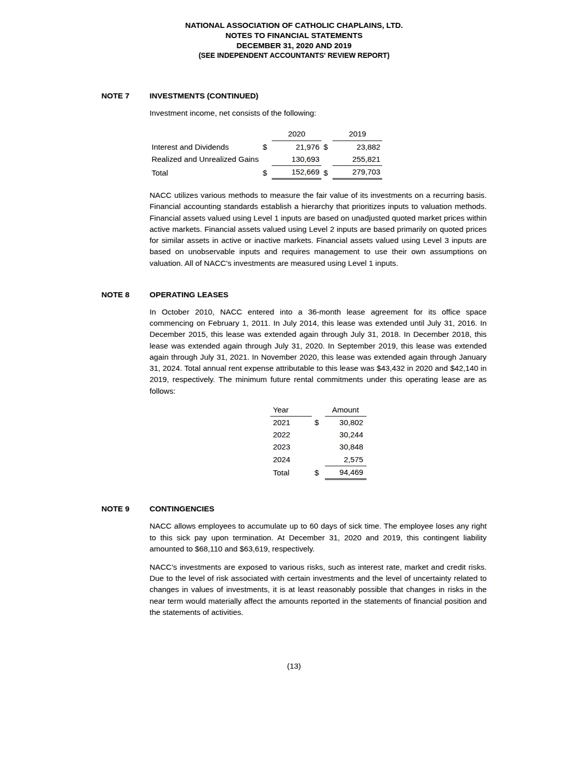NATIONAL ASSOCIATION OF CATHOLIC CHAPLAINS, LTD. NOTES TO FINANCIAL STATEMENTS DECEMBER 31, 2020 AND 2019 (SEE INDEPENDENT ACCOUNTANTS' REVIEW REPORT)
NOTE 7
INVESTMENTS (CONTINUED)
Investment income, net consists of the following:
| | | 2020 | | 2019 |
| --- | --- | --- | --- | --- |
| Interest and Dividends | $ | 21,976 | $ | 23,882 |
| Realized and Unrealized Gains | | 130,693 | | 255,821 |
| Total | $ | 152,669 | $ | 279,703 |
NACC utilizes various methods to measure the fair value of its investments on a recurring basis. Financial accounting standards establish a hierarchy that prioritizes inputs to valuation methods. Financial assets valued using Level 1 inputs are based on unadjusted quoted market prices within active markets. Financial assets valued using Level 2 inputs are based primarily on quoted prices for similar assets in active or inactive markets. Financial assets valued using Level 3 inputs are based on unobservable inputs and requires management to use their own assumptions on valuation. All of NACC’s investments are measured using Level 1 inputs.
NOTE 8
OPERATING LEASES
In October 2010, NACC entered into a 36-month lease agreement for its office space commencing on February 1, 2011. In July 2014, this lease was extended until July 31, 2016. In December 2015, this lease was extended again through July 31, 2018. In December 2018, this lease was extended again through July 31, 2020. In September 2019, this lease was extended again through July 31, 2021. In November 2020, this lease was extended again through January 31, 2024. Total annual rent expense attributable to this lease was $43,432 in 2020 and $42,140 in 2019, respectively. The minimum future rental commitments under this operating lease are as follows:
| Year | | Amount |
| --- | --- | --- |
| 2021 | $ | 30,802 |
| 2022 | | 30,244 |
| 2023 | | 30,848 |
| 2024 | | 2,575 |
| Total | $ | 94,469 |
NOTE 9
CONTINGENCIES
NACC allows employees to accumulate up to 60 days of sick time. The employee loses any right to this sick pay upon termination. At December 31, 2020 and 2019, this contingent liability amounted to $68,110 and $63,619, respectively.
NACC’s investments are exposed to various risks, such as interest rate, market and credit risks. Due to the level of risk associated with certain investments and the level of uncertainty related to changes in values of investments, it is at least reasonably possible that changes in risks in the near term would materially affect the amounts reported in the statements of financial position and the statements of activities.
(13)